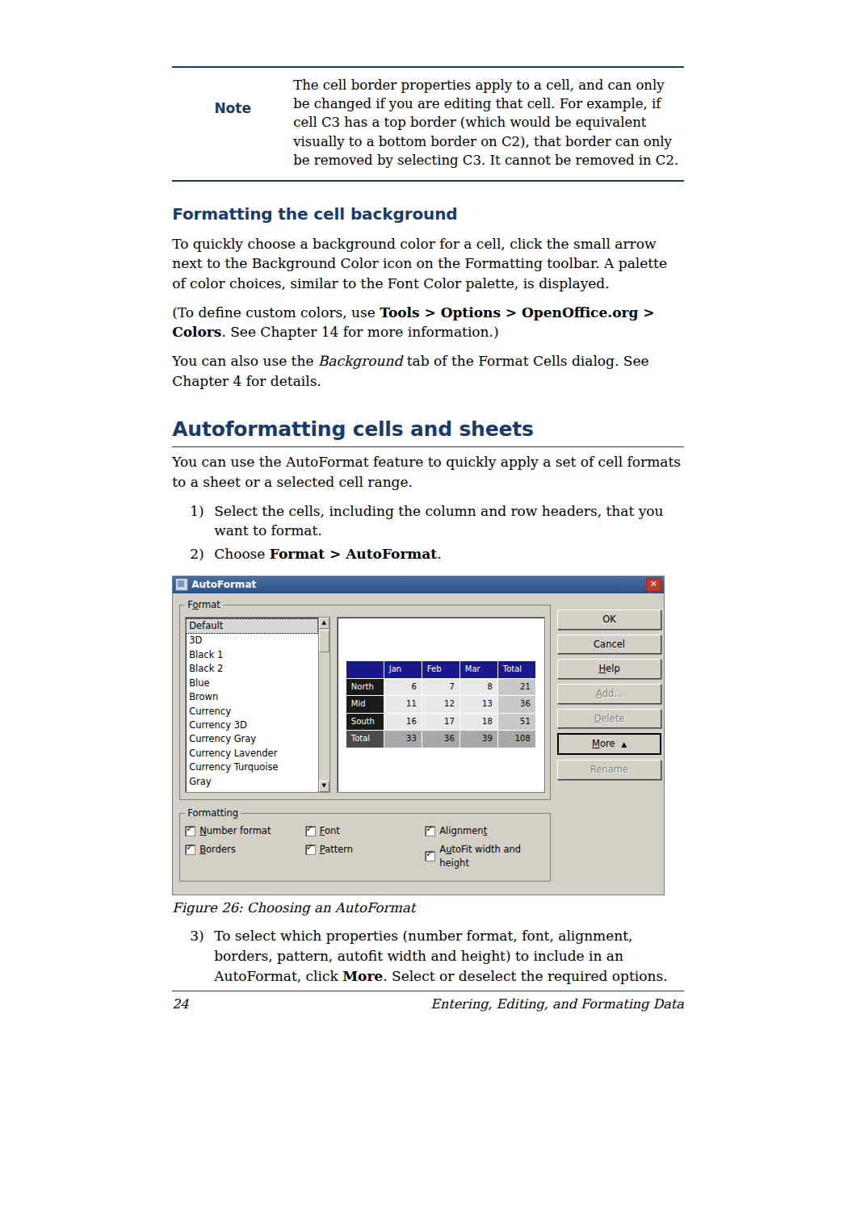Note
The cell border properties apply to a cell, and can only be changed if you are editing that cell. For example, if cell C3 has a top border (which would be equivalent visually to a bottom border on C2), that border can only be removed by selecting C3. It cannot be removed in C2.
Formatting the cell background
To quickly choose a background color for a cell, click the small arrow next to the Background Color icon on the Formatting toolbar. A palette of color choices, similar to the Font Color palette, is displayed.
(To define custom colors, use Tools > Options > OpenOffice.org > Colors. See Chapter 14 for more information.)
You can also use the Background tab of the Format Cells dialog. See Chapter 4 for details.
Autoformatting cells and sheets
You can use the AutoFormat feature to quickly apply a set of cell formats to a sheet or a selected cell range.
Select the cells, including the column and row headers, that you want to format.
Choose Format > AutoFormat.
AutoFormat ✕
Format
Default
3D
Black 1
Black 2
Blue
Brown
Currency
Currency 3D
Currency Gray
Currency Lavender
Currency Turquoise
Gray
▲
▼
| | Jan | Feb | Mar | Total |
| --- | --- | --- | --- | --- |
| North | 6 | 7 | 8 | 21 |
| Mid | 11 | 12 | 13 | 36 |
| South | 16 | 17 | 18 | 51 |
| Total | 33 | 36 | 39 | 108 |
Formatting
Number format
Borders
Font
Pattern
Alignment
AutoFit width and height
OK
Cancel
Help
Add...
Delete
More ▲
Rename
Figure 26: Choosing an AutoFormat
To select which properties (number format, font, alignment, borders, pattern, autofit width and height) to include in an AutoFormat, click More. Select or deselect the required options.
24 Entering, Editing, and Formating Data